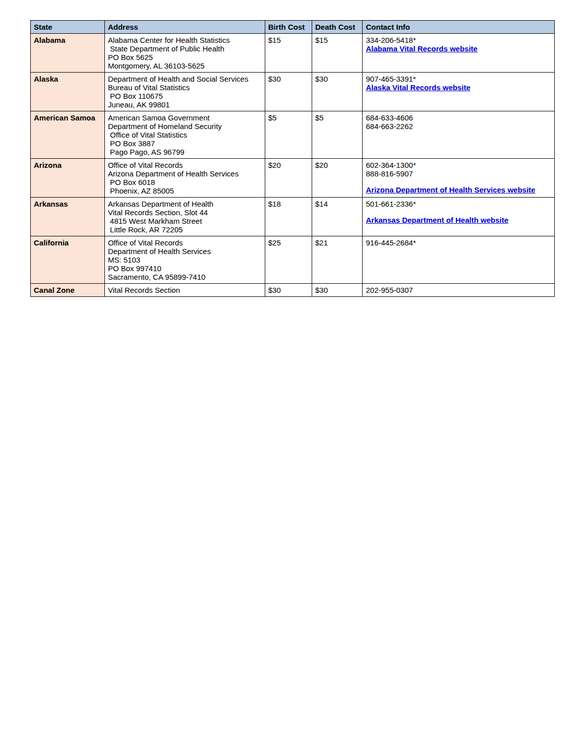| State | Address | Birth Cost | Death Cost | Contact Info |
| --- | --- | --- | --- | --- |
| Alabama | Alabama Center for Health Statistics State Department of Public Health PO Box 5625 Montgomery, AL 36103-5625 | $15 | $15 | 334-206-5418* Alabama Vital Records website |
| Alaska | Department of Health and Social Services Bureau of Vital Statistics PO Box 110675 Juneau, AK 99801 | $30 | $30 | 907-465-3391* Alaska Vital Records website |
| American Samoa | American Samoa Government Department of Homeland Security Office of Vital Statistics PO Box 3887 Pago Pago, AS 96799 | $5 | $5 | 684-633-4606 684-663-2262 |
| Arizona | Office of Vital Records Arizona Department of Health Services PO Box 6018 Phoenix, AZ 85005 | $20 | $20 | 602-364-1300* 888-816-5907 Arizona Department of Health Services website |
| Arkansas | Arkansas Department of Health Vital Records Section, Slot 44 4815 West Markham Street Little Rock, AR 72205 | $18 | $14 | 501-661-2336* Arkansas Department of Health website |
| California | Office of Vital Records Department of Health Services MS: 5103 PO Box 997410 Sacramento, CA 95899-7410 | $25 | $21 | 916-445-2684* |
| Canal Zone | Vital Records Section | $30 | $30 | 202-955-0307 |